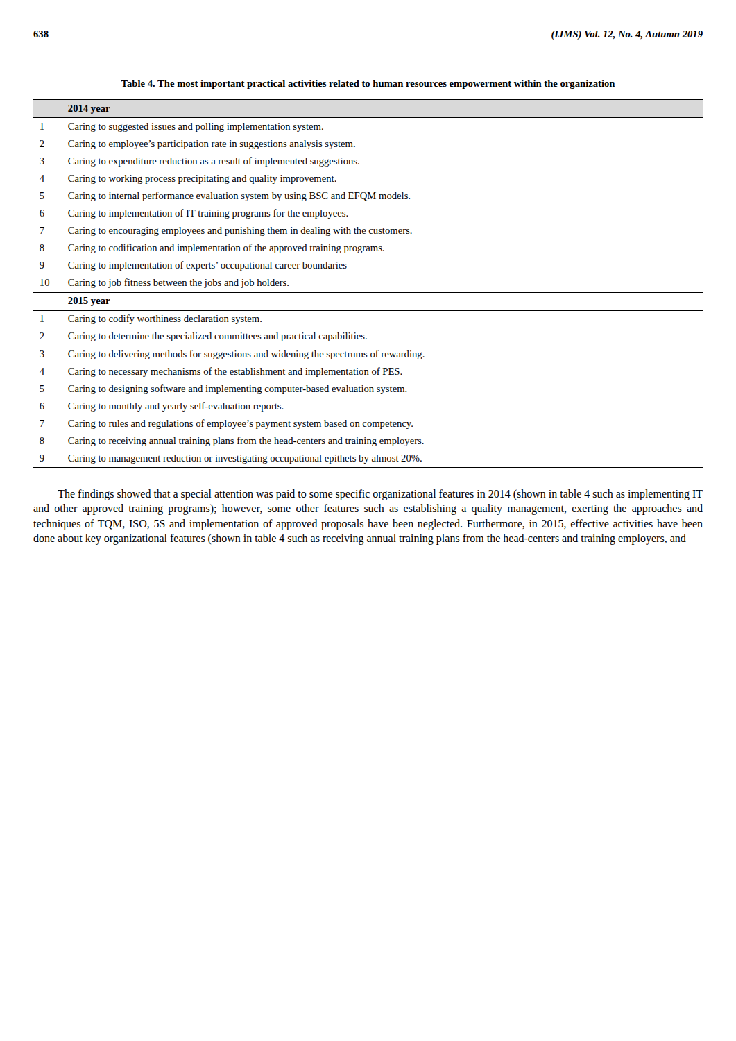638 (IJMS) Vol. 12, No. 4, Autumn 2019
Table 4. The most important practical activities related to human resources empowerment within the organization
| | 2014 year |
| 1 | Caring to suggested issues and polling implementation system. |
| 2 | Caring to employee’s participation rate in suggestions analysis system. |
| 3 | Caring to expenditure reduction as a result of implemented suggestions. |
| 4 | Caring to working process precipitating and quality improvement. |
| 5 | Caring to internal performance evaluation system by using BSC and EFQM models. |
| 6 | Caring to implementation of IT training programs for the employees. |
| 7 | Caring to encouraging employees and punishing them in dealing with the customers. |
| 8 | Caring to codification and implementation of the approved training programs. |
| 9 | Caring to implementation of experts’ occupational career boundaries |
| 10 | Caring to job fitness between the jobs and job holders. |
| | 2015 year |
| 1 | Caring to codify worthiness declaration system. |
| 2 | Caring to determine the specialized committees and practical capabilities. |
| 3 | Caring to delivering methods for suggestions and widening the spectrums of rewarding. |
| 4 | Caring to necessary mechanisms of the establishment and implementation of PES. |
| 5 | Caring to designing software and implementing computer-based evaluation system. |
| 6 | Caring to monthly and yearly self-evaluation reports. |
| 7 | Caring to rules and regulations of employee’s payment system based on competency. |
| 8 | Caring to receiving annual training plans from the head-centers and training employers. |
| 9 | Caring to management reduction or investigating occupational epithets by almost 20%. |
The findings showed that a special attention was paid to some specific organizational features in 2014 (shown in table 4 such as implementing IT and other approved training programs); however, some other features such as establishing a quality management, exerting the approaches and techniques of TQM, ISO, 5S and implementation of approved proposals have been neglected. Furthermore, in 2015, effective activities have been done about key organizational features (shown in table 4 such as receiving annual training plans from the head-centers and training employers, and